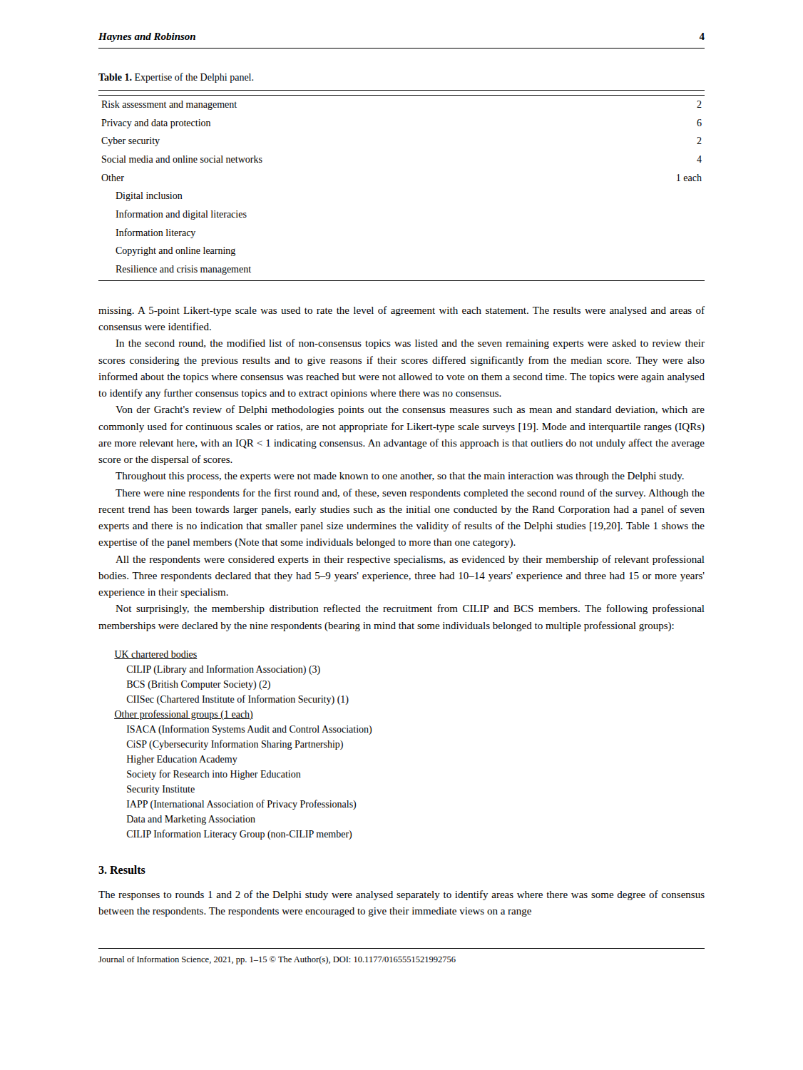Haynes and Robinson 4
Table 1. Expertise of the Delphi panel.
| Risk assessment and management | 2 |
| Privacy and data protection | 6 |
| Cyber security | 2 |
| Social media and online social networks | 4 |
| Other | 1 each |
| Digital inclusion | |
| Information and digital literacies | |
| Information literacy | |
| Copyright and online learning | |
| Resilience and crisis management | |
missing. A 5-point Likert-type scale was used to rate the level of agreement with each statement. The results were analysed and areas of consensus were identified.
In the second round, the modified list of non-consensus topics was listed and the seven remaining experts were asked to review their scores considering the previous results and to give reasons if their scores differed significantly from the median score. They were also informed about the topics where consensus was reached but were not allowed to vote on them a second time. The topics were again analysed to identify any further consensus topics and to extract opinions where there was no consensus.
Von der Gracht's review of Delphi methodologies points out the consensus measures such as mean and standard deviation, which are commonly used for continuous scales or ratios, are not appropriate for Likert-type scale surveys [19]. Mode and interquartile ranges (IQRs) are more relevant here, with an IQR < 1 indicating consensus. An advantage of this approach is that outliers do not unduly affect the average score or the dispersal of scores.
Throughout this process, the experts were not made known to one another, so that the main interaction was through the Delphi study.
There were nine respondents for the first round and, of these, seven respondents completed the second round of the survey. Although the recent trend has been towards larger panels, early studies such as the initial one conducted by the Rand Corporation had a panel of seven experts and there is no indication that smaller panel size undermines the validity of results of the Delphi studies [19,20]. Table 1 shows the expertise of the panel members (Note that some individuals belonged to more than one category).
All the respondents were considered experts in their respective specialisms, as evidenced by their membership of relevant professional bodies. Three respondents declared that they had 5–9 years' experience, three had 10–14 years' experience and three had 15 or more years' experience in their specialism.
Not surprisingly, the membership distribution reflected the recruitment from CILIP and BCS members. The following professional memberships were declared by the nine respondents (bearing in mind that some individuals belonged to multiple professional groups):
UK chartered bodies
CILIP (Library and Information Association) (3)
BCS (British Computer Society) (2)
CIISec (Chartered Institute of Information Security) (1)
Other professional groups (1 each)
ISACA (Information Systems Audit and Control Association)
CiSP (Cybersecurity Information Sharing Partnership)
Higher Education Academy
Society for Research into Higher Education
Security Institute
IAPP (International Association of Privacy Professionals)
Data and Marketing Association
CILIP Information Literacy Group (non-CILIP member)
3. Results
The responses to rounds 1 and 2 of the Delphi study were analysed separately to identify areas where there was some degree of consensus between the respondents. The respondents were encouraged to give their immediate views on a range
Journal of Information Science, 2021, pp. 1–15 © The Author(s), DOI: 10.1177/0165551521992756